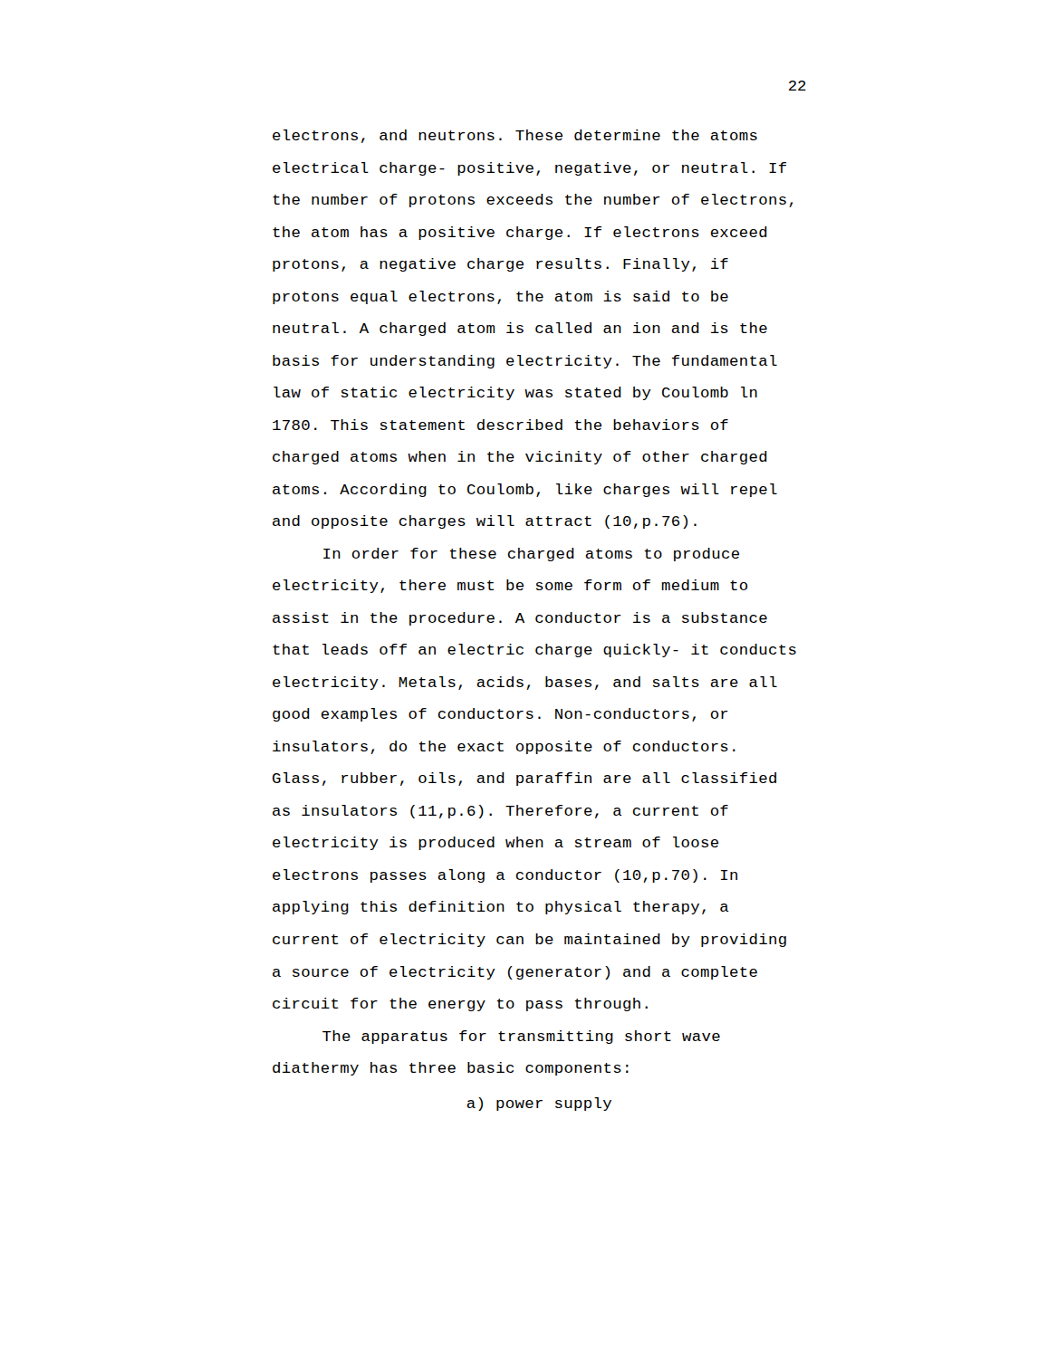22
electrons, and neutrons. These determine the atoms electrical charge- positive, negative, or neutral. If the number of protons exceeds the number of electrons, the atom has a positive charge. If electrons exceed protons, a negative charge results. Finally, if protons equal electrons, the atom is said to be neutral. A charged atom is called an ion and is the basis for understanding electricity. The fundamental law of static electricity was stated by Coulomb ln 1780. This statement described the behaviors of charged atoms when in the vicinity of other charged atoms. According to Coulomb, like charges will repel and opposite charges will attract (10,p.76).
In order for these charged atoms to produce electricity, there must be some form of medium to assist in the procedure. A conductor is a substance that leads off an electric charge quickly- it conducts electricity. Metals, acids, bases, and salts are all good examples of conductors. Non-conductors, or insulators, do the exact opposite of conductors. Glass, rubber, oils, and paraffin are all classified as insulators (11,p.6). Therefore, a current of electricity is produced when a stream of loose electrons passes along a conductor (10,p.70). In applying this definition to physical therapy, a current of electricity can be maintained by providing a source of electricity (generator) and a complete circuit for the energy to pass through.
The apparatus for transmitting short wave diathermy has three basic components:
a) power supply